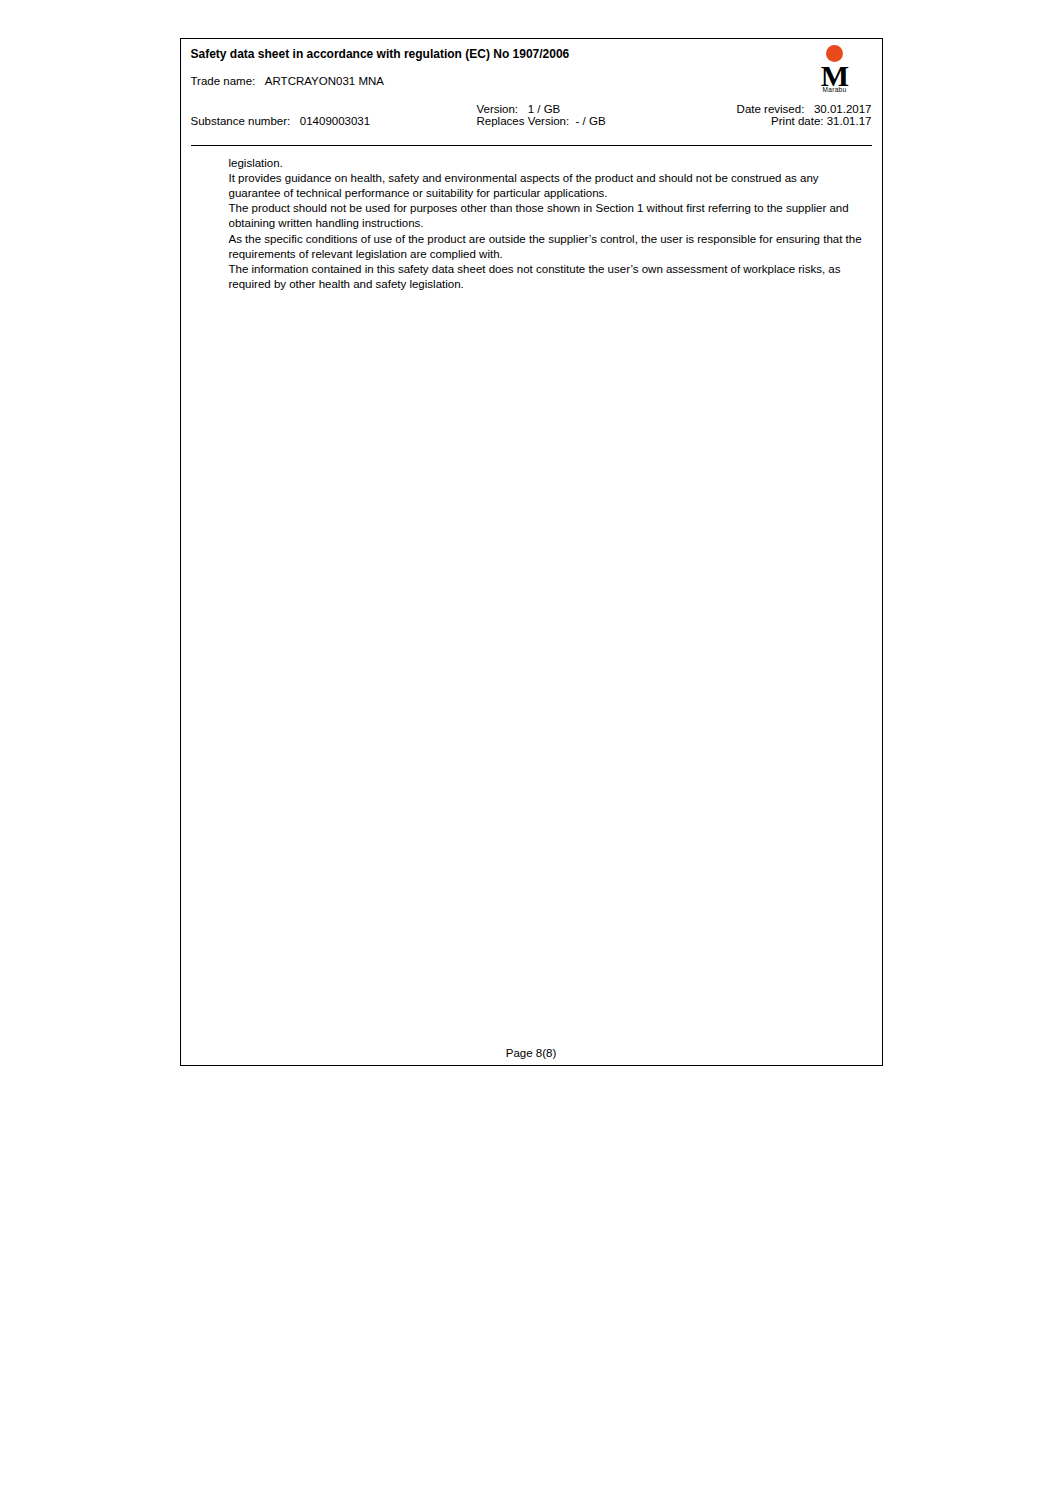M
Marabu
Safety data sheet in accordance with regulation (EC) No 1907/2006
Trade name: ARTCRAYON031 MNA
| | Version: 1 / GB | Date revised: 30.01.2017 |
| Substance number: 01409003031 | Replaces Version: - / GB | Print date: 31.01.17 |
legislation.
It provides guidance on health, safety and environmental aspects of the product and should not be construed as any guarantee of technical performance or suitability for particular applications.
The product should not be used for purposes other than those shown in Section 1 without first referring to the supplier and obtaining written handling instructions.
As the specific conditions of use of the product are outside the supplier’s control, the user is responsible for ensuring that the requirements of relevant legislation are complied with.
The information contained in this safety data sheet does not constitute the user’s own assessment of workplace risks, as required by other health and safety legislation.
Page 8(8)